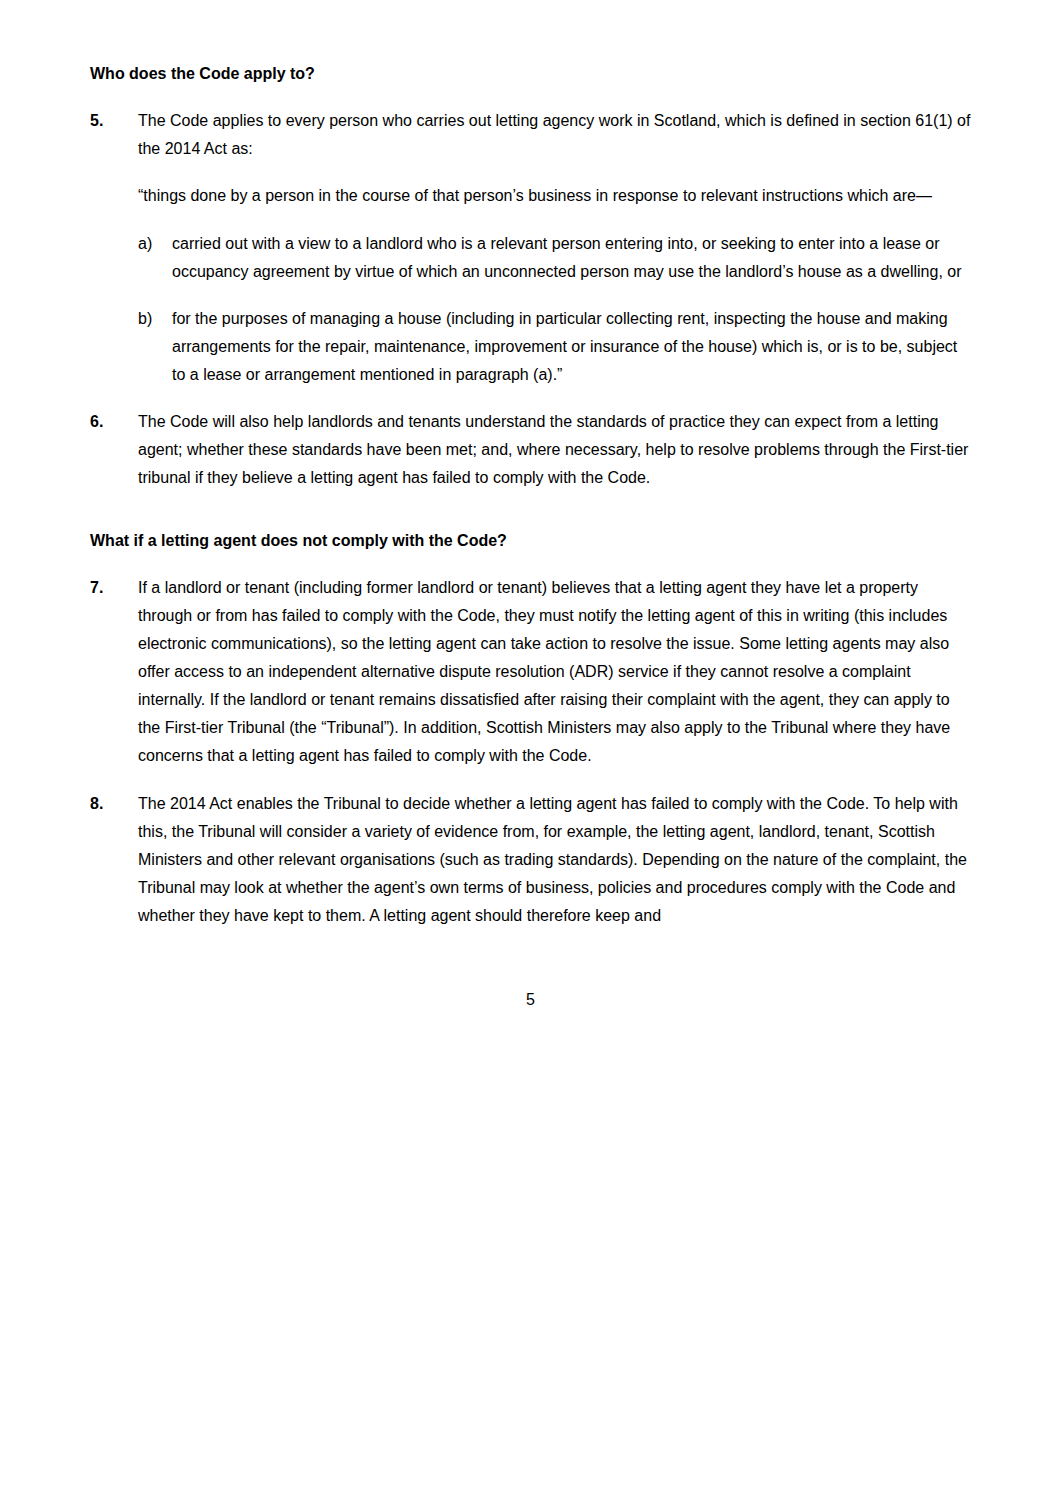Who does the Code apply to?
5.
The Code applies to every person who carries out letting agency work in Scotland, which is defined in section 61(1) of the 2014 Act as:
“things done by a person in the course of that person’s business in response to relevant instructions which are—
a) carried out with a view to a landlord who is a relevant person entering into, or seeking to enter into a lease or occupancy agreement by virtue of which an unconnected person may use the landlord’s house as a dwelling, or
b) for the purposes of managing a house (including in particular collecting rent, inspecting the house and making arrangements for the repair, maintenance, improvement or insurance of the house) which is, or is to be, subject to a lease or arrangement mentioned in paragraph (a).”
6.
The Code will also help landlords and tenants understand the standards of practice they can expect from a letting agent; whether these standards have been met; and, where necessary, help to resolve problems through the First-tier tribunal if they believe a letting agent has failed to comply with the Code.
What if a letting agent does not comply with the Code?
7.
If a landlord or tenant (including former landlord or tenant) believes that a letting agent they have let a property through or from has failed to comply with the Code, they must notify the letting agent of this in writing (this includes electronic communications), so the letting agent can take action to resolve the issue. Some letting agents may also offer access to an independent alternative dispute resolution (ADR) service if they cannot resolve a complaint internally. If the landlord or tenant remains dissatisfied after raising their complaint with the agent, they can apply to the First-tier Tribunal (the “Tribunal”). In addition, Scottish Ministers may also apply to the Tribunal where they have concerns that a letting agent has failed to comply with the Code.
8.
The 2014 Act enables the Tribunal to decide whether a letting agent has failed to comply with the Code. To help with this, the Tribunal will consider a variety of evidence from, for example, the letting agent, landlord, tenant, Scottish Ministers and other relevant organisations (such as trading standards). Depending on the nature of the complaint, the Tribunal may look at whether the agent’s own terms of business, policies and procedures comply with the Code and whether they have kept to them. A letting agent should therefore keep and
5